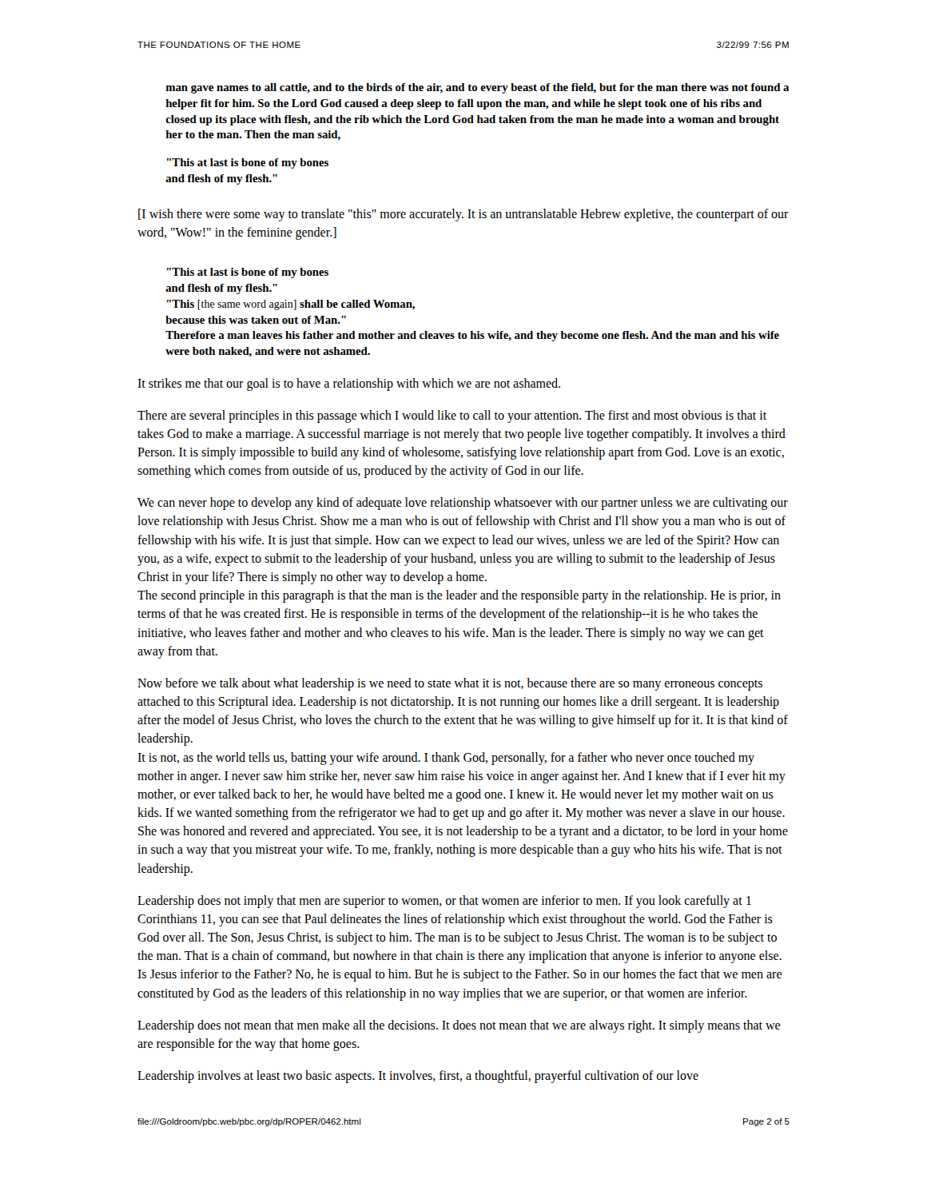The Foundations of the Home 3/22/99 7:56 PM
man gave names to all cattle, and to the birds of the air, and to every beast of the field, but for the man there was not found a helper fit for him. So the Lord God caused a deep sleep to fall upon the man, and while he slept took one of his ribs and closed up its place with flesh, and the rib which the Lord God had taken from the man he made into a woman and brought her to the man. Then the man said,
"This at last is bone of my bones and flesh of my flesh."
[I wish there were some way to translate "this" more accurately. It is an untranslatable Hebrew expletive, the counterpart of our word, "Wow!" in the feminine gender.]
"This at last is bone of my bones and flesh of my flesh." "This [the same word again] shall be called Woman, because this was taken out of Man." Therefore a man leaves his father and mother and cleaves to his wife, and they become one flesh. And the man and his wife were both naked, and were not ashamed.
It strikes me that our goal is to have a relationship with which we are not ashamed.
There are several principles in this passage which I would like to call to your attention. The first and most obvious is that it takes God to make a marriage. A successful marriage is not merely that two people live together compatibly. It involves a third Person. It is simply impossible to build any kind of wholesome, satisfying love relationship apart from God. Love is an exotic, something which comes from outside of us, produced by the activity of God in our life.
We can never hope to develop any kind of adequate love relationship whatsoever with our partner unless we are cultivating our love relationship with Jesus Christ. Show me a man who is out of fellowship with Christ and I'll show you a man who is out of fellowship with his wife. It is just that simple. How can we expect to lead our wives, unless we are led of the Spirit? How can you, as a wife, expect to submit to the leadership of your husband, unless you are willing to submit to the leadership of Jesus Christ in your life? There is simply no other way to develop a home.
The second principle in this paragraph is that the man is the leader and the responsible party in the relationship. He is prior, in terms of that he was created first. He is responsible in terms of the development of the relationship--it is he who takes the initiative, who leaves father and mother and who cleaves to his wife. Man is the leader. There is simply no way we can get away from that.
Now before we talk about what leadership is we need to state what it is not, because there are so many erroneous concepts attached to this Scriptural idea. Leadership is not dictatorship. It is not running our homes like a drill sergeant. It is leadership after the model of Jesus Christ, who loves the church to the extent that he was willing to give himself up for it. It is that kind of leadership.
It is not, as the world tells us, batting your wife around. I thank God, personally, for a father who never once touched my mother in anger. I never saw him strike her, never saw him raise his voice in anger against her. And I knew that if I ever hit my mother, or ever talked back to her, he would have belted me a good one. I knew it. He would never let my mother wait on us kids. If we wanted something from the refrigerator we had to get up and go after it. My mother was never a slave in our house. She was honored and revered and appreciated. You see, it is not leadership to be a tyrant and a dictator, to be lord in your home in such a way that you mistreat your wife. To me, frankly, nothing is more despicable than a guy who hits his wife. That is not leadership.
Leadership does not imply that men are superior to women, or that women are inferior to men. If you look carefully at 1 Corinthians 11, you can see that Paul delineates the lines of relationship which exist throughout the world. God the Father is God over all. The Son, Jesus Christ, is subject to him. The man is to be subject to Jesus Christ. The woman is to be subject to the man. That is a chain of command, but nowhere in that chain is there any implication that anyone is inferior to anyone else. Is Jesus inferior to the Father? No, he is equal to him. But he is subject to the Father. So in our homes the fact that we men are constituted by God as the leaders of this relationship in no way implies that we are superior, or that women are inferior.
Leadership does not mean that men make all the decisions. It does not mean that we are always right. It simply means that we are responsible for the way that home goes.
Leadership involves at least two basic aspects. It involves, first, a thoughtful, prayerful cultivation of our love
file:///Goldroom/pbc.web/pbc.org/dp/ROPER/0462.html Page 2 of 5